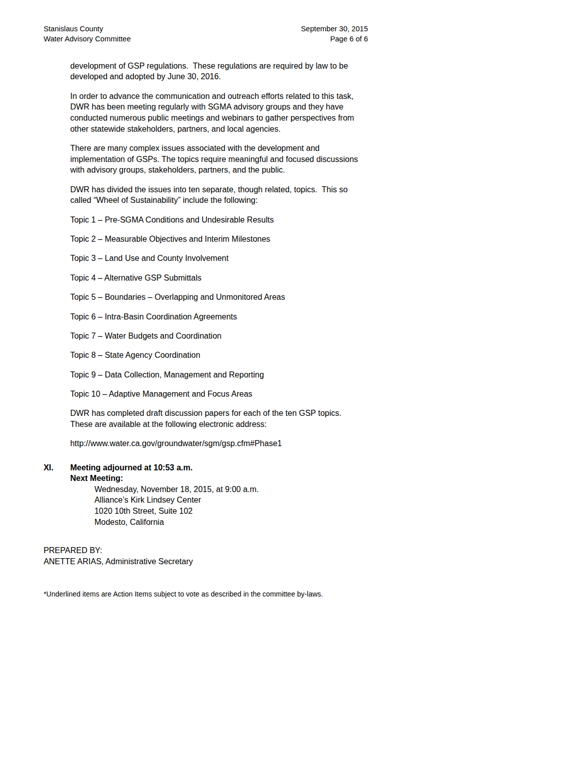Stanislaus County
Water Advisory Committee
September 30, 2015
Page 6 of 6
development of GSP regulations. These regulations are required by law to be developed and adopted by June 30, 2016.
In order to advance the communication and outreach efforts related to this task, DWR has been meeting regularly with SGMA advisory groups and they have conducted numerous public meetings and webinars to gather perspectives from other statewide stakeholders, partners, and local agencies.
There are many complex issues associated with the development and implementation of GSPs. The topics require meaningful and focused discussions with advisory groups, stakeholders, partners, and the public.
DWR has divided the issues into ten separate, though related, topics. This so called “Wheel of Sustainability” include the following:
Topic 1 – Pre-SGMA Conditions and Undesirable Results
Topic 2 – Measurable Objectives and Interim Milestones
Topic 3 – Land Use and County Involvement
Topic 4 – Alternative GSP Submittals
Topic 5 – Boundaries – Overlapping and Unmonitored Areas
Topic 6 – Intra-Basin Coordination Agreements
Topic 7 – Water Budgets and Coordination
Topic 8 – State Agency Coordination
Topic 9 – Data Collection, Management and Reporting
Topic 10 – Adaptive Management and Focus Areas
DWR has completed draft discussion papers for each of the ten GSP topics. These are available at the following electronic address:
http://www.water.ca.gov/groundwater/sgm/gsp.cfm#Phase1
XI.
Meeting adjourned at 10:53 a.m.
Next Meeting:
Wednesday, November 18, 2015, at 9:00 a.m.
Alliance’s Kirk Lindsey Center
1020 10th Street, Suite 102
Modesto, California
PREPARED BY:
ANETTE ARIAS, Administrative Secretary
*Underlined items are Action Items subject to vote as described in the committee by-laws.